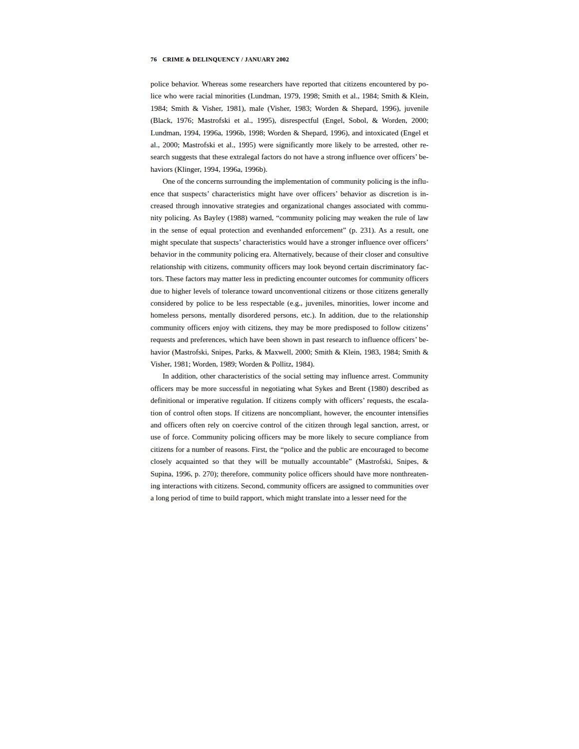76 Crime & Delinquency / January 2002
police behavior. Whereas some researchers have reported that citizens encountered by police who were racial minorities (Lundman, 1979, 1998; Smith et al., 1984; Smith & Klein, 1984; Smith & Visher, 1981), male (Visher, 1983; Worden & Shepard, 1996), juvenile (Black, 1976; Mastrofski et al., 1995), disrespectful (Engel, Sobol, & Worden, 2000; Lundman, 1994, 1996a, 1996b, 1998; Worden & Shepard, 1996), and intoxicated (Engel et al., 2000; Mastrofski et al., 1995) were significantly more likely to be arrested, other research suggests that these extralegal factors do not have a strong influence over officers’ behaviors (Klinger, 1994, 1996a, 1996b).
One of the concerns surrounding the implementation of community policing is the influence that suspects’ characteristics might have over officers’ behavior as discretion is increased through innovative strategies and organizational changes associated with community policing. As Bayley (1988) warned, “community policing may weaken the rule of law in the sense of equal protection and evenhanded enforcement” (p. 231). As a result, one might speculate that suspects’ characteristics would have a stronger influence over officers’ behavior in the community policing era. Alternatively, because of their closer and consultive relationship with citizens, community officers may look beyond certain discriminatory factors. These factors may matter less in predicting encounter outcomes for community officers due to higher levels of tolerance toward unconventional citizens or those citizens generally considered by police to be less respectable (e.g., juveniles, minorities, lower income and homeless persons, mentally disordered persons, etc.). In addition, due to the relationship community officers enjoy with citizens, they may be more predisposed to follow citizens’ requests and preferences, which have been shown in past research to influence officers’ behavior (Mastrofski, Snipes, Parks, & Maxwell, 2000; Smith & Klein, 1983, 1984; Smith & Visher, 1981; Worden, 1989; Worden & Pollitz, 1984).
In addition, other characteristics of the social setting may influence arrest. Community officers may be more successful in negotiating what Sykes and Brent (1980) described as definitional or imperative regulation. If citizens comply with officers’ requests, the escalation of control often stops. If citizens are noncompliant, however, the encounter intensifies and officers often rely on coercive control of the citizen through legal sanction, arrest, or use of force. Community policing officers may be more likely to secure compliance from citizens for a number of reasons. First, the “police and the public are encouraged to become closely acquainted so that they will be mutually accountable” (Mastrofski, Snipes, & Supina, 1996, p. 270); therefore, community police officers should have more nonthreatening interactions with citizens. Second, community officers are assigned to communities over a long period of time to build rapport, which might translate into a lesser need for the